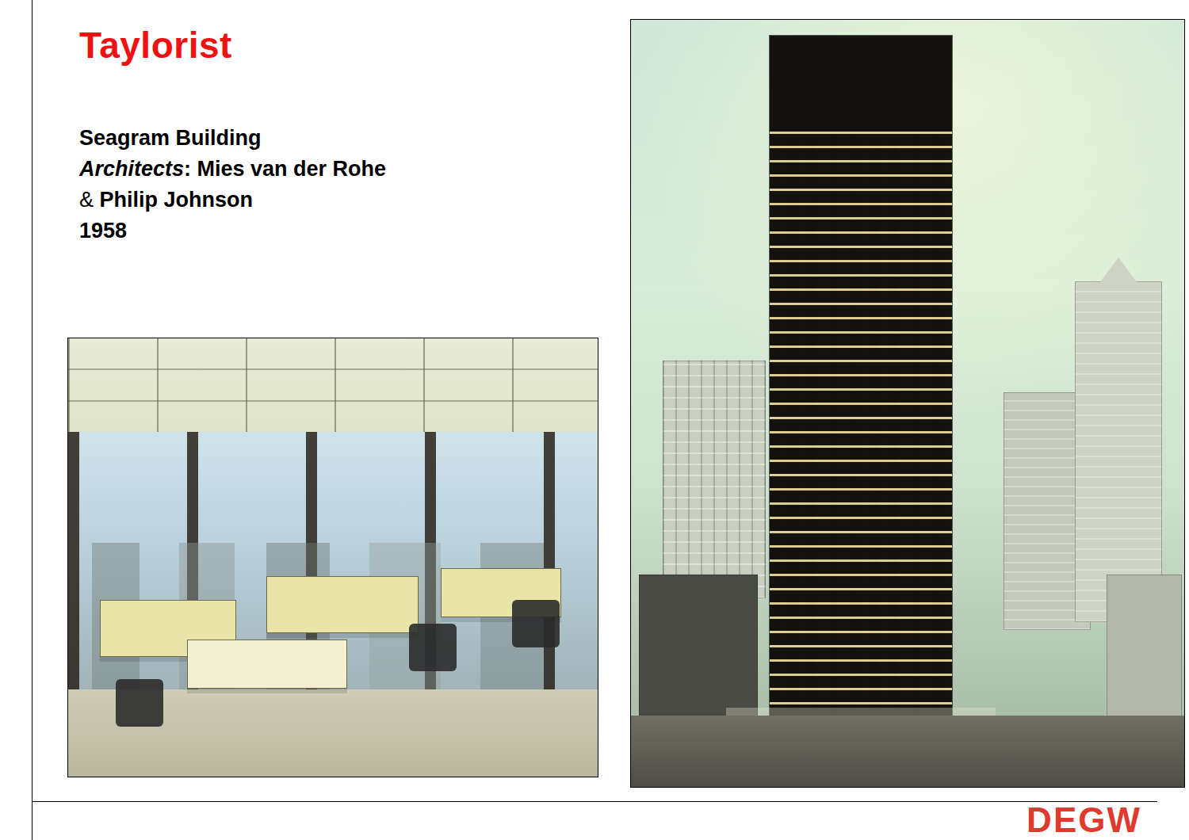Taylorist
Seagram Building
Architects: Mies van der Rohe
& Philip Johnson
1958
DEGW